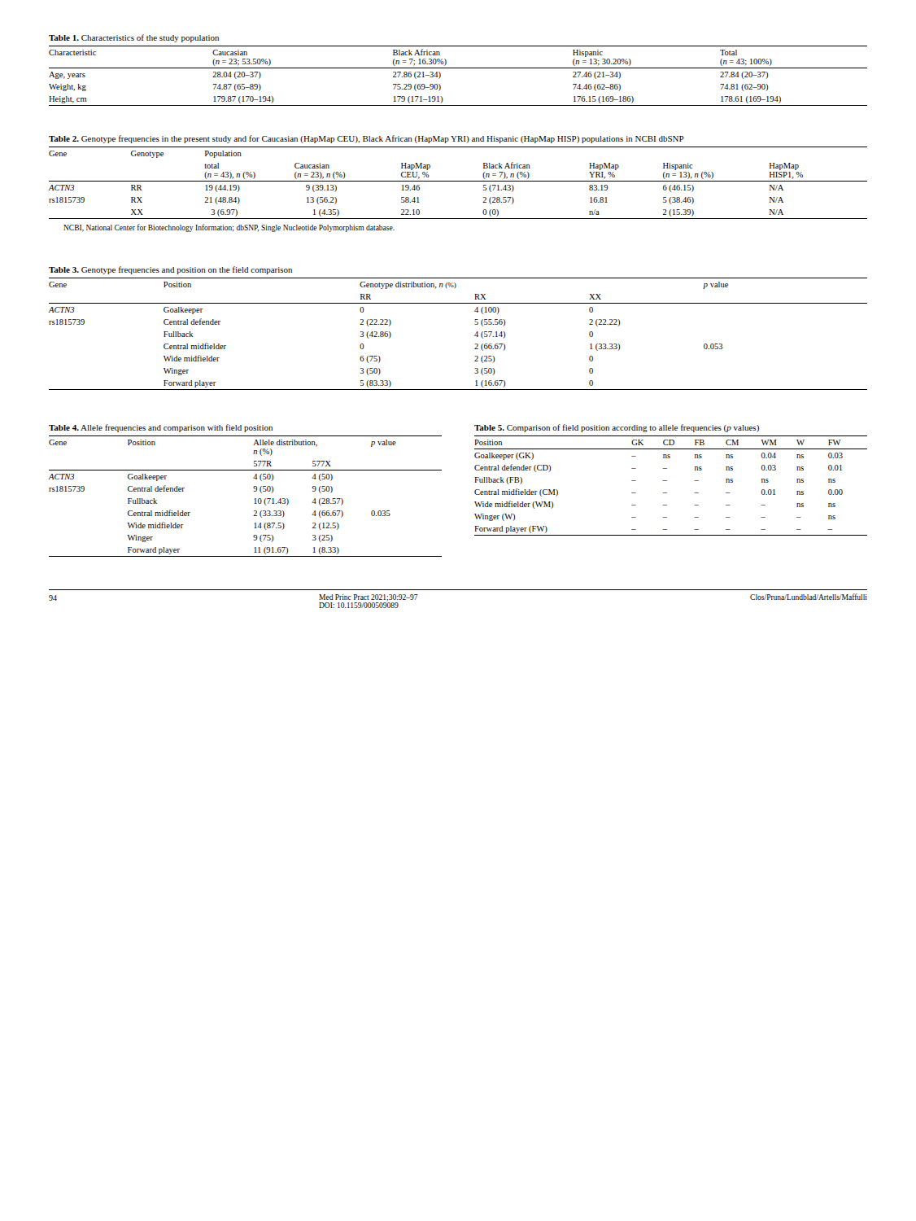Table 1. Characteristics of the study population
| Characteristic | Caucasian ( n = 23; 53.50%) | Black African ( n = 7; 16.30%) | Hispanic ( n = 13; 30.20%) | Total ( n = 43; 100%) |
| --- | --- | --- | --- | --- |
| Age, years | 28.04 (20–37) | 27.86 (21–34) | 27.46 (21–34) | 27.84 (20–37) |
| Weight, kg | 74.87 (65–89) | 75.29 (69–90) | 74.46 (62–86) | 74.81 (62–90) |
| Height, cm | 179.87 (170–194) | 179 (171–191) | 176.15 (169–186) | 178.61 (169–194) |
Table 2. Genotype frequencies in the present study and for Caucasian (HapMap CEU), Black African (HapMap YRI) and Hispanic (HapMap HISP) populations in NCBI dbSNP
| Gene | Genotype | Population |
| --- | --- | --- |
| total ( n = 43), n (%) | Caucasian ( n = 23), n (%) | HapMap CEU, % | Black African ( n = 7), n (%) | HapMap YRI, % | Hispanic ( n = 13), n (%) | HapMap HISP1, % |
| ACTN3 | RR | 19 (44.19) | 9 (39.13) | 19.46 | 5 (71.43) | 83.19 | 6 (46.15) | N/A |
| rs1815739 | RX | 21 (48.84) | 13 (56.2) | 58.41 | 2 (28.57) | 16.81 | 5 (38.46) | N/A |
| | XX | 3 (6.97) | 1 (4.35) | 22.10 | 0 (0) | n/a | 2 (15.39) | N/A |
NCBI, National Center for Biotechnology Information; dbSNP, Single Nucleotide Polymorphism database.
Table 3. Genotype frequencies and position on the field comparison
| Gene | Position | Genotype distribution, n (%) | p value |
| --- | --- | --- | --- |
| RR | RX | XX |
| ACTN3 | Goalkeeper | 0 | 4 (100) | 0 | |
| rs1815739 | Central defender | 2 (22.22) | 5 (55.56) | 2 (22.22) | |
| | Fullback | 3 (42.86) | 4 (57.14) | 0 | |
| | Central midfielder | 0 | 2 (66.67) | 1 (33.33) | 0.053 |
| | Wide midfielder | 6 (75) | 2 (25) | 0 | |
| | Winger | 3 (50) | 3 (50) | 0 | |
| | Forward player | 5 (83.33) | 1 (16.67) | 0 | |
Table 4. Allele frequencies and comparison with field position
| Gene | Position | Allele distribution, n (%) | p value |
| --- | --- | --- | --- |
| 577R | 577X |
| ACTN3 | Goalkeeper | 4 (50) | 4 (50) | |
| rs1815739 | Central defender | 9 (50) | 9 (50) | |
| | Fullback | 10 (71.43) | 4 (28.57) | |
| | Central midfielder | 2 (33.33) | 4 (66.67) | 0.035 |
| | Wide midfielder | 14 (87.5) | 2 (12.5) | |
| | Winger | 9 (75) | 3 (25) | |
| | Forward player | 11 (91.67) | 1 (8.33) | |
Table 5. Comparison of field position according to allele frequencies (p values)
| Position | GK | CD | FB | CM | WM | W | FW |
| --- | --- | --- | --- | --- | --- | --- | --- |
| Goalkeeper (GK) | – | ns | ns | ns | 0.04 | ns | 0.03 |
| Central defender (CD) | – | – | ns | ns | 0.03 | ns | 0.01 |
| Fullback (FB) | – | – | – | ns | ns | ns | ns |
| Central midfielder (CM) | – | – | – | – | 0.01 | ns | 0.00 |
| Wide midfielder (WM) | – | – | – | – | – | ns | ns |
| Winger (W) | – | – | – | – | – | – | ns |
| Forward player (FW) | – | – | – | – | – | – | – |
94
Med Princ Pract 2021;30:92–97
DOI: 10.1159/000509089
Clos/Pruna/Lundblad/Artells/Maffulli